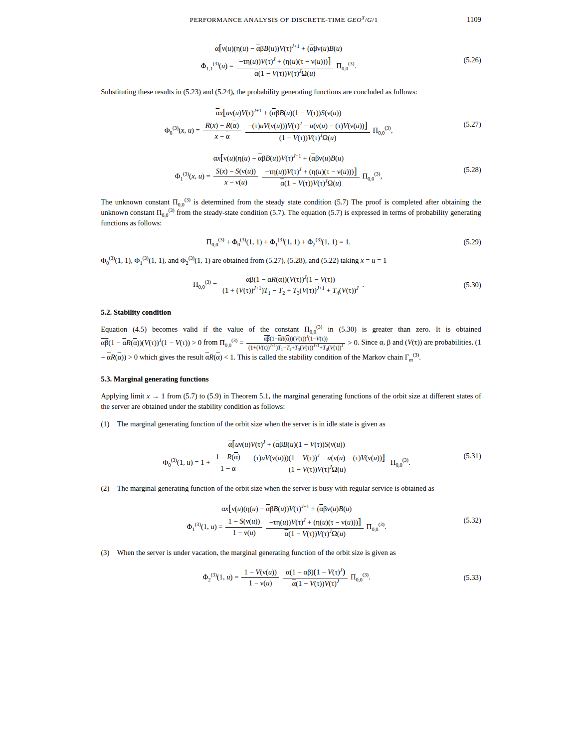PERFORMANCE ANALYSIS OF DISCRETE-TIME GEOX/G/1 1109
α[ν(u)(η(u) − αβB(u))V(τ)J+1 + (αβν(u)B(u)
Φ1,1(3)(u) = −τη(u))V(τ)J + (η(u)(τ − ν(u)))] α(1 − V(τ))V(τ)JΩ(u) Π0,0(3).
(5.26)
Substituting these results in (5.23) and (5.24), the probability generating functions are concluded as follows:
αx[uν(u)V(τ)J+1 + (αβB(u)(1 − V(τ))S(ν(u))
Φ0(3)(x, u) = R(x) − R(α) x − α −(τ)uV(ν(u)))V(τ)J − u(ν(u) − (τ)V(ν(u))] (1 − V(τ))V(τ)JΩ(u) Π0,0(3),
(5.27)
αx[ν(u)(η(u) − αβB(u))V(τ)J+1 + (αβν(u)B(u)
Φ1(3)(x, u) = S(x) − S(ν(u)) x − ν(u) −τη(u))V(τ)J + (η(u)(τ − ν(u)))] α(1 − V(τ))V(τ)JΩ(u) Π0,0(3),
(5.28)
The unknown constant Π0,0(3) is determined from the steady state condition (5.7) The proof is completed after obtaining the unknown constant Π0,0(3) from the steady-state condition (5.7). The equation (5.7) is expressed in terms of probability generating functions as follows:
Π0,0(3) + Φ0(3)(1, 1) + Φ1(3)(1, 1) + Φ2(3)(1, 1) = 1.
(5.29)
Φ0(3)(1, 1), Φ1(3)(1, 1), and Φ2(3)(1, 1) are obtained from (5.27), (5.28), and (5.22) taking x = u = 1
Π0,0(3) = αβ(1 − αR(α))(V(τ))J(1 − V(τ)) (1 + (V(τ))J+1)T1 − T2 + T3(V(τ))J+1 + T4(V(τ))J .
(5.30)
5.2. Stability condition
Equation (4.5) becomes valid if the value of the constant Π0,0(3) in (5.30) is greater than zero. It is obtained αβ(1 − αR(α))(V(τ))J(1 − V(τ)) > 0 from Π0,0(3) = αβ(1−αR(α))(V(τ))J(1−V(τ))(1+(V(τ))J+1)T1−T2+T3(V(τ))J+1+T4(V(τ))J > 0. Since α, β and (V(τ)) are probabilities, (1 − αR(α)) > 0 which gives the result αR(α) < 1. This is called the stability condition of the Markov chain Γm(3).
5.3. Marginal generating functions
Applying limit x → 1 from (5.7) to (5.9) in Theorem 5.1, the marginal generating functions of the orbit size at different states of the server are obtained under the stability condition as follows:
The marginal generating function of the orbit size when the server is in idle state is given as
α[uν(u)V(τ)J + (αβB(u)(1 − V(τ))S(ν(u))
Φ0(3)(1, u) = 1 + 1 − R(α) 1 − α −(τ)uV(ν(u)))(1 − V(τ))J − u(ν(u) − (τ)V(ν(u))] (1 − V(τ))V(τ)JΩ(u) Π0,0(3).
(5.31)
The marginal generating function of the orbit size when the server is busy with regular service is obtained as
αx[ν(u)(η(u) − αβB(u))V(τ)J+1 + (αβν(u)B(u)
Φ1(3)(1, u) = 1 − S(ν(u)) 1 − ν(u) −τη(u))V(τ)J + (η(u)(τ − ν(u)))] α(1 − V(τ))V(τ)JΩ(u) Π0,0(3).
(5.32)
When the server is under vacation, the marginal generating function of the orbit size is given as
Φ2(3)(1, u) = 1 − V(ν(u)) 1 − ν(u) α(1 − αβ)(1 − V(τ)J) α(1 − V(τ))V(τ)J Π0,0(3).
(5.33)